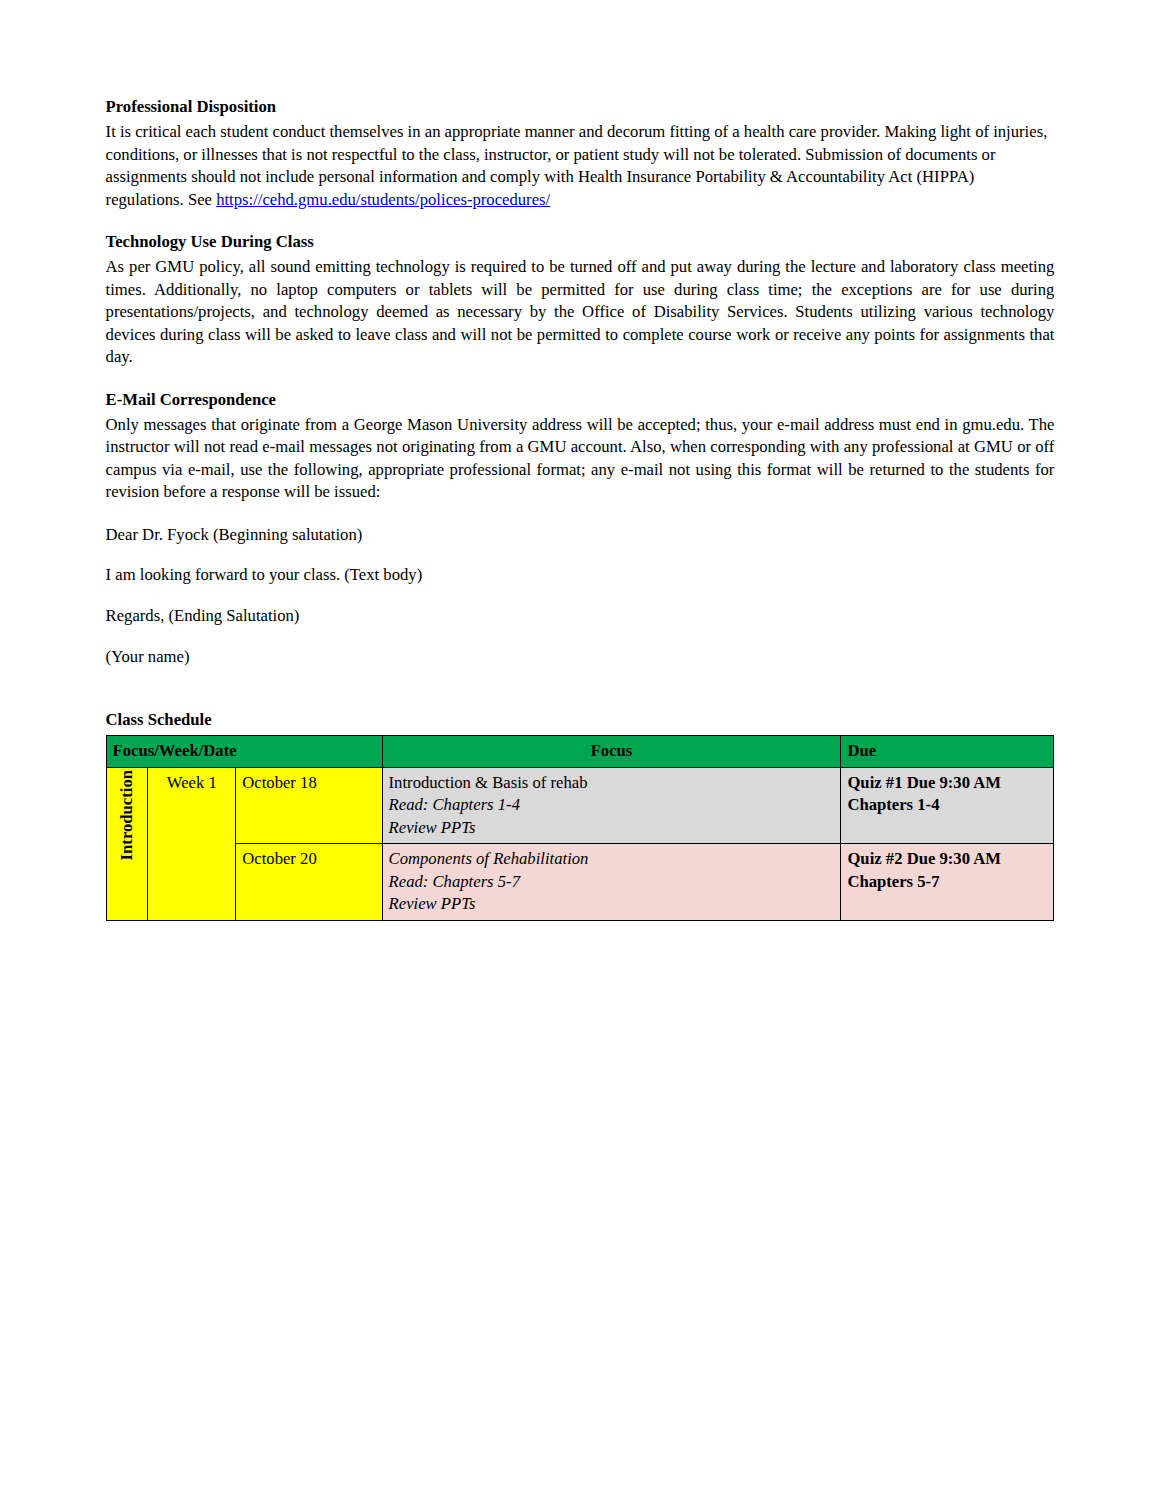Professional Disposition
It is critical each student conduct themselves in an appropriate manner and decorum fitting of a health care provider. Making light of injuries, conditions, or illnesses that is not respectful to the class, instructor, or patient study will not be tolerated. Submission of documents or assignments should not include personal information and comply with Health Insurance Portability & Accountability Act (HIPPA) regulations. See https://cehd.gmu.edu/students/polices-procedures/
Technology Use During Class
As per GMU policy, all sound emitting technology is required to be turned off and put away during the lecture and laboratory class meeting times. Additionally, no laptop computers or tablets will be permitted for use during class time; the exceptions are for use during presentations/projects, and technology deemed as necessary by the Office of Disability Services. Students utilizing various technology devices during class will be asked to leave class and will not be permitted to complete course work or receive any points for assignments that day.
E-Mail Correspondence
Only messages that originate from a George Mason University address will be accepted; thus, your e-mail address must end in gmu.edu. The instructor will not read e-mail messages not originating from a GMU account. Also, when corresponding with any professional at GMU or off campus via e-mail, use the following, appropriate professional format; any e-mail not using this format will be returned to the students for revision before a response will be issued:
Dear Dr. Fyock (Beginning salutation)
I am looking forward to your class. (Text body)
Regards, (Ending Salutation)
(Your name)
Class Schedule
| Focus/Week/Date | Focus | Due |
| --- | --- | --- |
| Introduction | Week 1 | October 18 | Introduction & Basis of rehab Read: Chapters 1-4 Review PPTs | Quiz #1 Due 9:30 AM Chapters 1-4 |
| October 20 | Components of Rehabilitation Read: Chapters 5-7 Review PPTs | Quiz #2 Due 9:30 AM Chapters 5-7 |